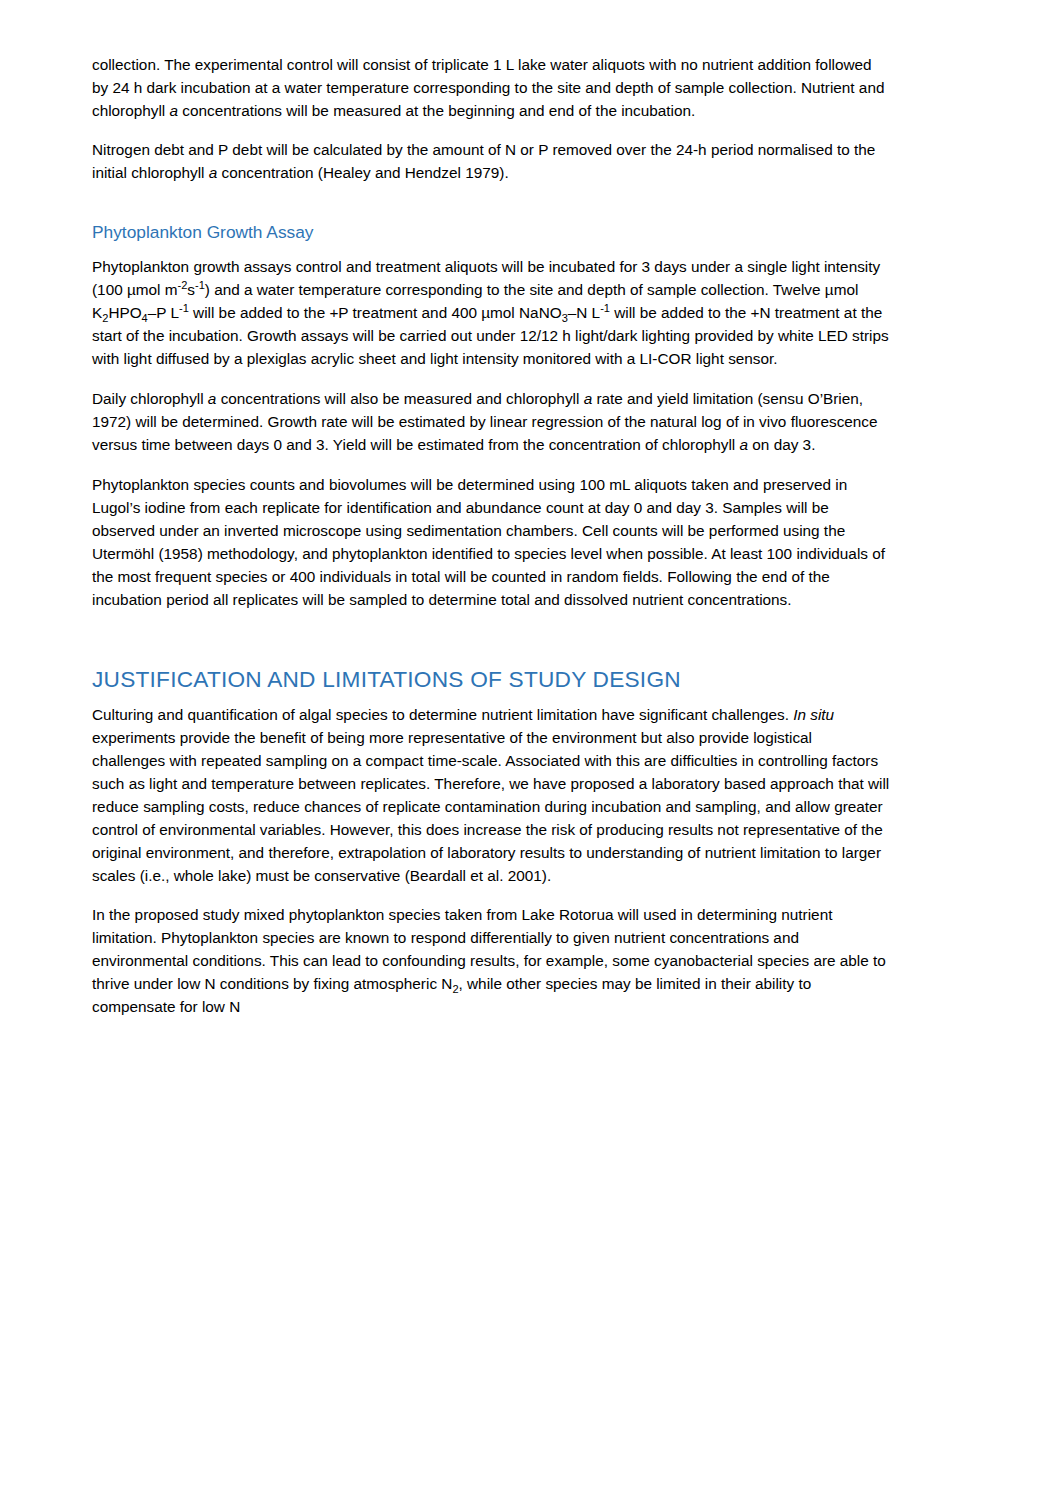collection. The experimental control will consist of triplicate 1 L lake water aliquots with no nutrient addition followed by 24 h dark incubation at a water temperature corresponding to the site and depth of sample collection. Nutrient and chlorophyll a concentrations will be measured at the beginning and end of the incubation.
Nitrogen debt and P debt will be calculated by the amount of N or P removed over the 24-h period normalised to the initial chlorophyll a concentration (Healey and Hendzel 1979).
Phytoplankton Growth Assay
Phytoplankton growth assays control and treatment aliquots will be incubated for 3 days under a single light intensity (100 µmol m-2s-1) and a water temperature corresponding to the site and depth of sample collection. Twelve µmol K2HPO4–P L-1 will be added to the +P treatment and 400 µmol NaNO3–N L-1 will be added to the +N treatment at the start of the incubation. Growth assays will be carried out under 12/12 h light/dark lighting provided by white LED strips with light diffused by a plexiglas acrylic sheet and light intensity monitored with a LI-COR light sensor.
Daily chlorophyll a concentrations will also be measured and chlorophyll a rate and yield limitation (sensu O’Brien, 1972) will be determined. Growth rate will be estimated by linear regression of the natural log of in vivo fluorescence versus time between days 0 and 3. Yield will be estimated from the concentration of chlorophyll a on day 3.
Phytoplankton species counts and biovolumes will be determined using 100 mL aliquots taken and preserved in Lugol’s iodine from each replicate for identification and abundance count at day 0 and day 3. Samples will be observed under an inverted microscope using sedimentation chambers. Cell counts will be performed using the Utermöhl (1958) methodology, and phytoplankton identified to species level when possible. At least 100 individuals of the most frequent species or 400 individuals in total will be counted in random fields. Following the end of the incubation period all replicates will be sampled to determine total and dissolved nutrient concentrations.
Justification and Limitations of Study Design
Culturing and quantification of algal species to determine nutrient limitation have significant challenges. In situ experiments provide the benefit of being more representative of the environment but also provide logistical challenges with repeated sampling on a compact time-scale. Associated with this are difficulties in controlling factors such as light and temperature between replicates. Therefore, we have proposed a laboratory based approach that will reduce sampling costs, reduce chances of replicate contamination during incubation and sampling, and allow greater control of environmental variables. However, this does increase the risk of producing results not representative of the original environment, and therefore, extrapolation of laboratory results to understanding of nutrient limitation to larger scales (i.e., whole lake) must be conservative (Beardall et al. 2001).
In the proposed study mixed phytoplankton species taken from Lake Rotorua will used in determining nutrient limitation. Phytoplankton species are known to respond differentially to given nutrient concentrations and environmental conditions. This can lead to confounding results, for example, some cyanobacterial species are able to thrive under low N conditions by fixing atmospheric N2, while other species may be limited in their ability to compensate for low N